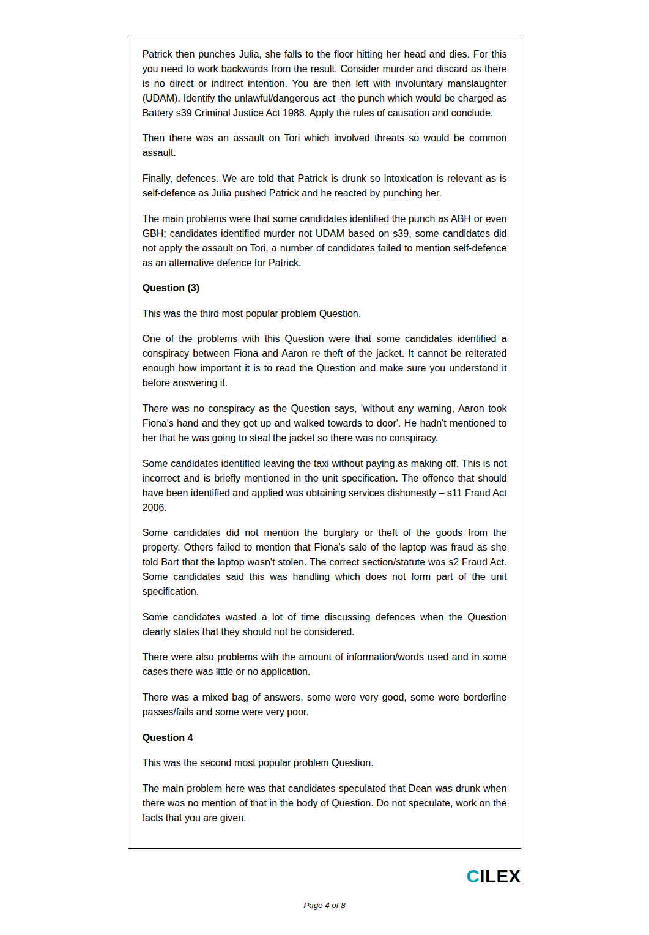Patrick then punches Julia, she falls to the floor hitting her head and dies. For this you need to work backwards from the result. Consider murder and discard as there is no direct or indirect intention. You are then left with involuntary manslaughter (UDAM). Identify the unlawful/dangerous act -the punch which would be charged as Battery s39 Criminal Justice Act 1988. Apply the rules of causation and conclude.
Then there was an assault on Tori which involved threats so would be common assault.
Finally, defences. We are told that Patrick is drunk so intoxication is relevant as is self-defence as Julia pushed Patrick and he reacted by punching her.
The main problems were that some candidates identified the punch as ABH or even GBH; candidates identified murder not UDAM based on s39, some candidates did not apply the assault on Tori, a number of candidates failed to mention self-defence as an alternative defence for Patrick.
Question (3)
This was the third most popular problem Question.
One of the problems with this Question were that some candidates identified a conspiracy between Fiona and Aaron re theft of the jacket. It cannot be reiterated enough how important it is to read the Question and make sure you understand it before answering it.
There was no conspiracy as the Question says, 'without any warning, Aaron took Fiona's hand and they got up and walked towards to door'. He hadn't mentioned to her that he was going to steal the jacket so there was no conspiracy.
Some candidates identified leaving the taxi without paying as making off. This is not incorrect and is briefly mentioned in the unit specification. The offence that should have been identified and applied was obtaining services dishonestly – s11 Fraud Act 2006.
Some candidates did not mention the burglary or theft of the goods from the property. Others failed to mention that Fiona's sale of the laptop was fraud as she told Bart that the laptop wasn't stolen. The correct section/statute was s2 Fraud Act. Some candidates said this was handling which does not form part of the unit specification.
Some candidates wasted a lot of time discussing defences when the Question clearly states that they should not be considered.
There were also problems with the amount of information/words used and in some cases there was little or no application.
There was a mixed bag of answers, some were very good, some were borderline passes/fails and some were very poor.
Question 4
This was the second most popular problem Question.
The main problem here was that candidates speculated that Dean was drunk when there was no mention of that in the body of Question. Do not speculate, work on the facts that you are given.
CILEX
Page 4 of 8